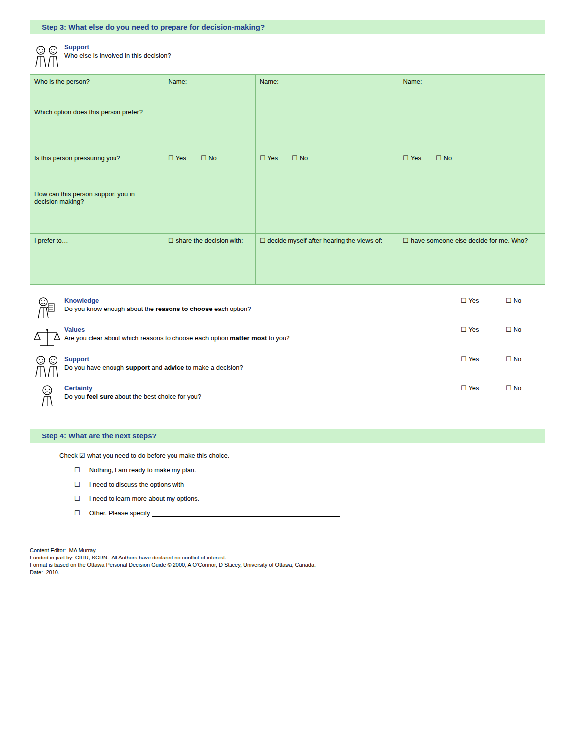Step 3: What else do you need to prepare for decision-making?
Support
Who else is involved in this decision?
| Who is the person? | Name: | Name: | Name: |
| Which option does this person prefer? | | | |
| Is this person pressuring you? | ☐ Yes ☐ No | ☐ Yes ☐ No | ☐ Yes ☐ No |
| How can this person support you in decision making? | | | |
| I prefer to… | ☐ share the decision with: | ☐ decide myself after hearing the views of: | ☐ have someone else decide for me. Who? |
| | Knowledge Do you know enough about the reasons to choose each option? | ☐ Yes | ☐ No |
| | Values Are you clear about which reasons to choose each option matter most to you? | ☐ Yes | ☐ No |
| | Support Do you have enough support and advice to make a decision? | ☐ Yes | ☐ No |
| | Certainty Do you feel sure about the best choice for you? | ☐ Yes | ☐ No |
Step 4: What are the next steps?
Check ☑ what you need to do before you make this choice.
☐Nothing, I am ready to make my plan.
☐I need to discuss the options with
☐I need to learn more about my options.
☐Other. Please specify
Content Editor: MA Murray.
Funded in part by: CIHR, SCRN. All Authors have declared no conflict of interest.
Format is based on the Ottawa Personal Decision Guide © 2000, A O’Connor, D Stacey, University of Ottawa, Canada.
Date: 2010.